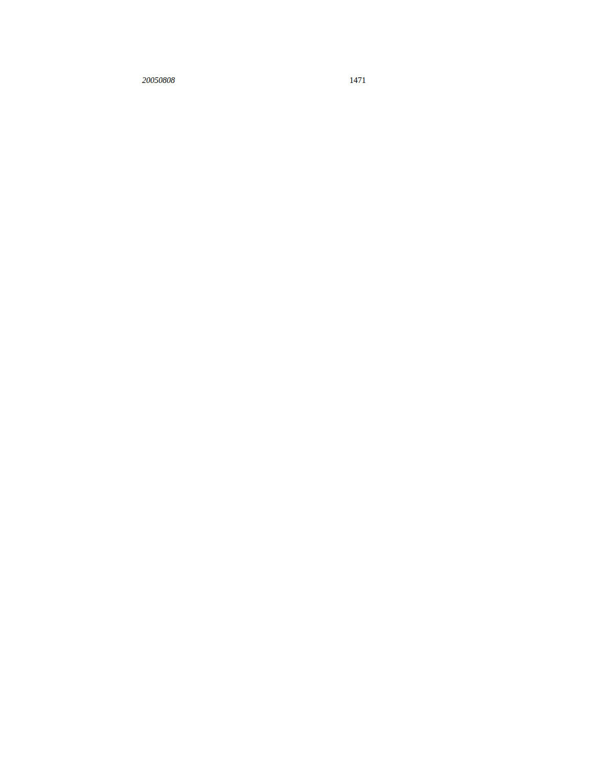20050808 1471